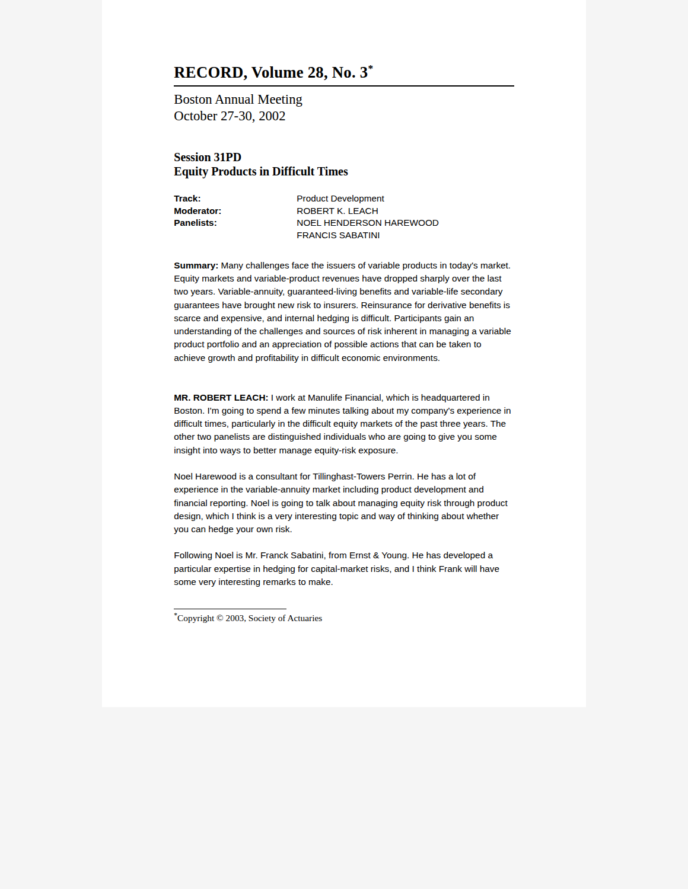RECORD, Volume 28, No. 3*
Boston Annual Meeting
October 27-30, 2002
Session 31PDEquity Products in Difficult Times
| Track: | Product Development |
| Moderator: | ROBERT K. LEACH |
| Panelists: | NOEL HENDERSON HAREWOOD FRANCIS SABATINI |
Summary: Many challenges face the issuers of variable products in today's market. Equity markets and variable-product revenues have dropped sharply over the last two years. Variable-annuity, guaranteed-living benefits and variable-life secondary guarantees have brought new risk to insurers. Reinsurance for derivative benefits is scarce and expensive, and internal hedging is difficult. Participants gain an understanding of the challenges and sources of risk inherent in managing a variable product portfolio and an appreciation of possible actions that can be taken to achieve growth and profitability in difficult economic environments.
MR. ROBERT LEACH: I work at Manulife Financial, which is headquartered in Boston. I'm going to spend a few minutes talking about my company's experience in difficult times, particularly in the difficult equity markets of the past three years. The other two panelists are distinguished individuals who are going to give you some insight into ways to better manage equity-risk exposure.
Noel Harewood is a consultant for Tillinghast-Towers Perrin. He has a lot of experience in the variable-annuity market including product development and financial reporting. Noel is going to talk about managing equity risk through product design, which I think is a very interesting topic and way of thinking about whether you can hedge your own risk.
Following Noel is Mr. Franck Sabatini, from Ernst & Young. He has developed a particular expertise in hedging for capital-market risks, and I think Frank will have some very interesting remarks to make.
*Copyright © 2003, Society of Actuaries